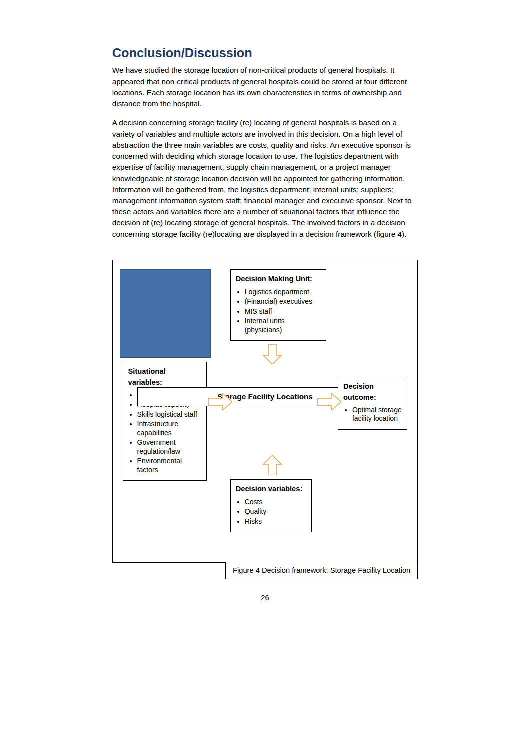Conclusion/Discussion
We have studied the storage location of non-critical products of general hospitals. It appeared that non-critical products of general hospitals could be stored at four different locations. Each storage location has its own characteristics in terms of ownership and distance from the hospital.
A decision concerning storage facility (re) locating of general hospitals is based on a variety of variables and multiple actors are involved in this decision. On a high level of abstraction the three main variables are costs, quality and risks. An executive sponsor is concerned with deciding which storage location to use. The logistics department with expertise of facility management, supply chain management, or a project manager knowledgeable of storage location decision will be appointed for gathering information. Information will be gathered from, the logistics department; internal units; suppliers; management information system staff; financial manager and executive sponsor. Next to these actors and variables there are a number of situational factors that influence the decision of (re) locating storage of general hospitals. The involved factors in a decision concerning storage facility (re)locating are displayed in a decision framework (figure 4).
Decision Making Unit:
Logistics department
(Financial) executives
MIS staff
Internal units (physicians)
Situational variables:
Hospital strategy
Hospital capacity
Skills logistical staff
Infrastructure capabilities
Government regulation/law
Environmental factors
Storage Facility Locations
Decision outcome:
Optimal storage facility location
Decision variables:
Costs
Quality
Risks
Figure 4 Decision framework: Storage Facility Location
26